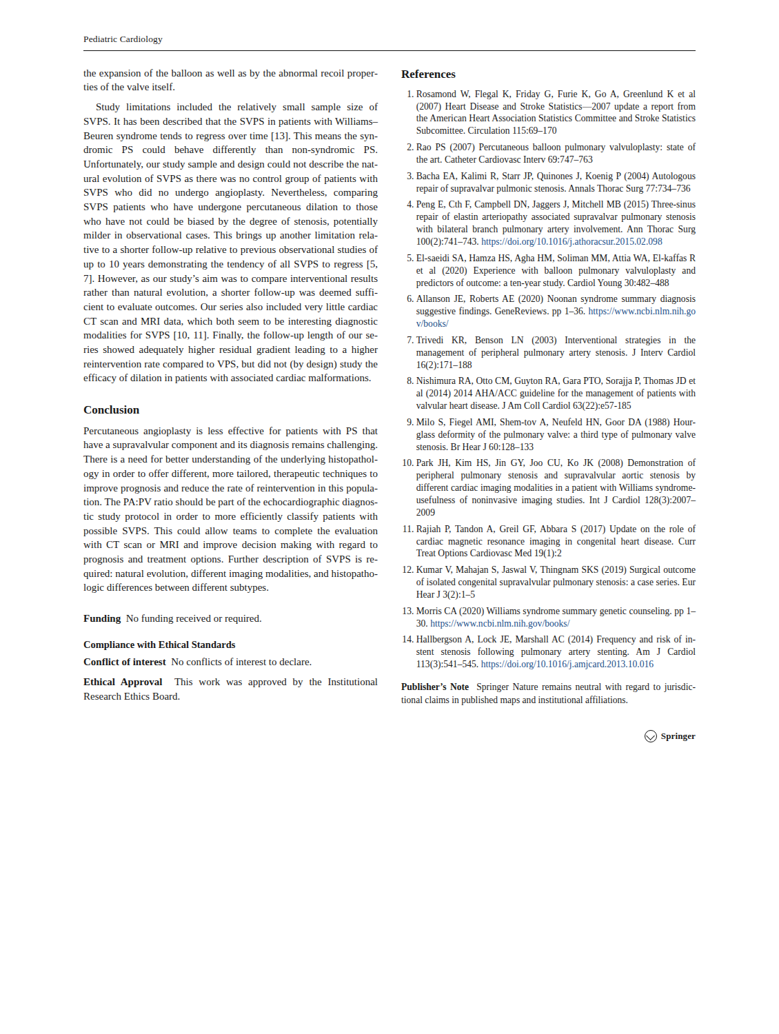Pediatric Cardiology
the expansion of the balloon as well as by the abnormal recoil properties of the valve itself.
Study limitations included the relatively small sample size of SVPS. It has been described that the SVPS in patients with Williams–Beuren syndrome tends to regress over time [13]. This means the syndromic PS could behave differently than non-syndromic PS. Unfortunately, our study sample and design could not describe the natural evolution of SVPS as there was no control group of patients with SVPS who did no undergo angioplasty. Nevertheless, comparing SVPS patients who have undergone percutaneous dilation to those who have not could be biased by the degree of stenosis, potentially milder in observational cases. This brings up another limitation relative to a shorter follow-up relative to previous observational studies of up to 10 years demonstrating the tendency of all SVPS to regress [5, 7]. However, as our study’s aim was to compare interventional results rather than natural evolution, a shorter follow-up was deemed sufficient to evaluate outcomes. Our series also included very little cardiac CT scan and MRI data, which both seem to be interesting diagnostic modalities for SVPS [10, 11]. Finally, the follow-up length of our series showed adequately higher residual gradient leading to a higher reintervention rate compared to VPS, but did not (by design) study the efficacy of dilation in patients with associated cardiac malformations.
Conclusion
Percutaneous angioplasty is less effective for patients with PS that have a supravalvular component and its diagnosis remains challenging. There is a need for better understanding of the underlying histopathology in order to offer different, more tailored, therapeutic techniques to improve prognosis and reduce the rate of reintervention in this population. The PA:PV ratio should be part of the echocardiographic diagnostic study protocol in order to more efficiently classify patients with possible SVPS. This could allow teams to complete the evaluation with CT scan or MRI and improve decision making with regard to prognosis and treatment options. Further description of SVPS is required: natural evolution, different imaging modalities, and histopathologic differences between different subtypes.
Funding No funding received or required.
Compliance with Ethical Standards
Conflict of interest No conflicts of interest to declare.
Ethical Approval This work was approved by the Institutional Research Ethics Board.
References
Rosamond W, Flegal K, Friday G, Furie K, Go A, Greenlund K et al (2007) Heart Disease and Stroke Statistics—2007 update a report from the American Heart Association Statistics Committee and Stroke Statistics Subcomittee. Circulation 115:69–170
Rao PS (2007) Percutaneous balloon pulmonary valvuloplasty: state of the art. Catheter Cardiovasc Interv 69:747–763
Bacha EA, Kalimi R, Starr JP, Quinones J, Koenig P (2004) Autologous repair of supravalvar pulmonic stenosis. Annals Thorac Surg 77:734–736
Peng E, Cth F, Campbell DN, Jaggers J, Mitchell MB (2015) Three-sinus repair of elastin arteriopathy associated supravalvar pulmonary stenosis with bilateral branch pulmonary artery involvement. Ann Thorac Surg 100(2):741–743. https://doi.org/10.1016/j.athoracsur.2015.02.098
El-saeidi SA, Hamza HS, Agha HM, Soliman MM, Attia WA, El-kaffas R et al (2020) Experience with balloon pulmonary valvuloplasty and predictors of outcome: a ten-year study. Cardiol Young 30:482–488
Allanson JE, Roberts AE (2020) Noonan syndrome summary diagnosis suggestive findings. GeneReviews. pp 1–36. https://www.ncbi.nlm.nih.gov/books/
Trivedi KR, Benson LN (2003) Interventional strategies in the management of peripheral pulmonary artery stenosis. J Interv Cardiol 16(2):171–188
Nishimura RA, Otto CM, Guyton RA, Gara PTO, Sorajja P, Thomas JD et al (2014) 2014 AHA/ACC guideline for the management of patients with valvular heart disease. J Am Coll Cardiol 63(22):e57-185
Milo S, Fiegel AMI, Shem-tov A, Neufeld HN, Goor DA (1988) Hour-glass deformity of the pulmonary valve: a third type of pulmonary valve stenosis. Br Hear J 60:128–133
Park JH, Kim HS, Jin GY, Joo CU, Ko JK (2008) Demonstration of peripheral pulmonary stenosis and supravalvular aortic stenosis by different cardiac imaging modalities in a patient with Williams syndrome-usefulness of noninvasive imaging studies. Int J Cardiol 128(3):2007–2009
Rajiah P, Tandon A, Greil GF, Abbara S (2017) Update on the role of cardiac magnetic resonance imaging in congenital heart disease. Curr Treat Options Cardiovasc Med 19(1):2
Kumar V, Mahajan S, Jaswal V, Thingnam SKS (2019) Surgical outcome of isolated congenital supravalvular pulmonary stenosis: a case series. Eur Hear J 3(2):1–5
Morris CA (2020) Williams syndrome summary genetic counseling. pp 1–30. https://www.ncbi.nlm.nih.gov/books/
Hallbergson A, Lock JE, Marshall AC (2014) Frequency and risk of in-stent stenosis following pulmonary artery stenting. Am J Cardiol 113(3):541–545. https://doi.org/10.1016/j.amjcard.2013.10.016
Publisher’s Note Springer Nature remains neutral with regard to jurisdictional claims in published maps and institutional affiliations.
Springer